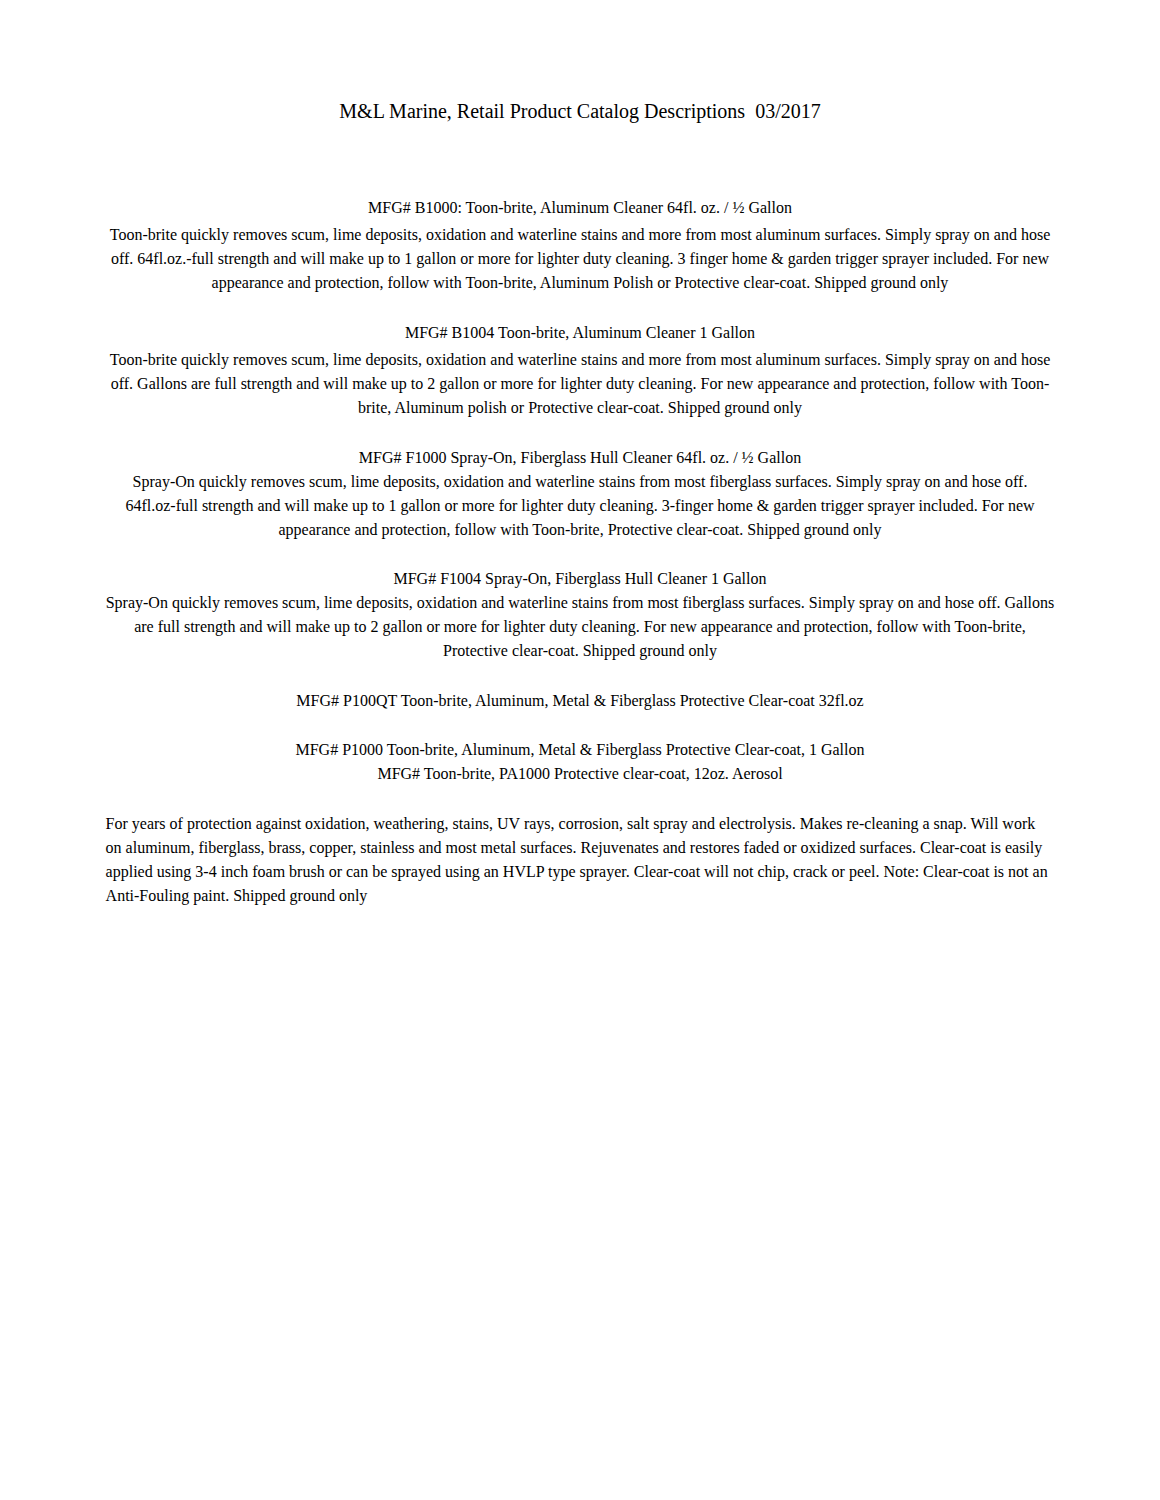M&L Marine, Retail Product Catalog Descriptions 03/2017
MFG# B1000: Toon-brite, Aluminum Cleaner 64fl. oz. / ½ Gallon
Toon-brite quickly removes scum, lime deposits, oxidation and waterline stains and more from most aluminum surfaces. Simply spray on and hose off. 64fl.oz.-full strength and will make up to 1 gallon or more for lighter duty cleaning. 3 finger home & garden trigger sprayer included. For new appearance and protection, follow with Toon-brite, Aluminum Polish or Protective clear-coat. Shipped ground only
MFG# B1004 Toon-brite, Aluminum Cleaner 1 Gallon
Toon-brite quickly removes scum, lime deposits, oxidation and waterline stains and more from most aluminum surfaces. Simply spray on and hose off. Gallons are full strength and will make up to 2 gallon or more for lighter duty cleaning. For new appearance and protection, follow with Toon-brite, Aluminum polish or Protective clear-coat. Shipped ground only
MFG# F1000 Spray-On, Fiberglass Hull Cleaner 64fl. oz. / ½ Gallon
Spray-On quickly removes scum, lime deposits, oxidation and waterline stains from most fiberglass surfaces. Simply spray on and hose off. 64fl.oz-full strength and will make up to 1 gallon or more for lighter duty cleaning. 3-finger home & garden trigger sprayer included. For new appearance and protection, follow with Toon-brite, Protective clear-coat. Shipped ground only
MFG# F1004 Spray-On, Fiberglass Hull Cleaner 1 Gallon
Spray-On quickly removes scum, lime deposits, oxidation and waterline stains from most fiberglass surfaces. Simply spray on and hose off. Gallons are full strength and will make up to 2 gallon or more for lighter duty cleaning. For new appearance and protection, follow with Toon-brite, Protective clear-coat. Shipped ground only
MFG# P100QT Toon-brite, Aluminum, Metal & Fiberglass Protective Clear-coat 32fl.oz
MFG# P1000 Toon-brite, Aluminum, Metal & Fiberglass Protective Clear-coat, 1 Gallon
MFG# Toon-brite, PA1000 Protective clear-coat, 12oz. Aerosol
For years of protection against oxidation, weathering, stains, UV rays, corrosion, salt spray and electrolysis. Makes re-cleaning a snap. Will work on aluminum, fiberglass, brass, copper, stainless and most metal surfaces. Rejuvenates and restores faded or oxidized surfaces. Clear-coat is easily applied using 3-4 inch foam brush or can be sprayed using an HVLP type sprayer. Clear-coat will not chip, crack or peel. Note: Clear-coat is not an Anti-Fouling paint. Shipped ground only